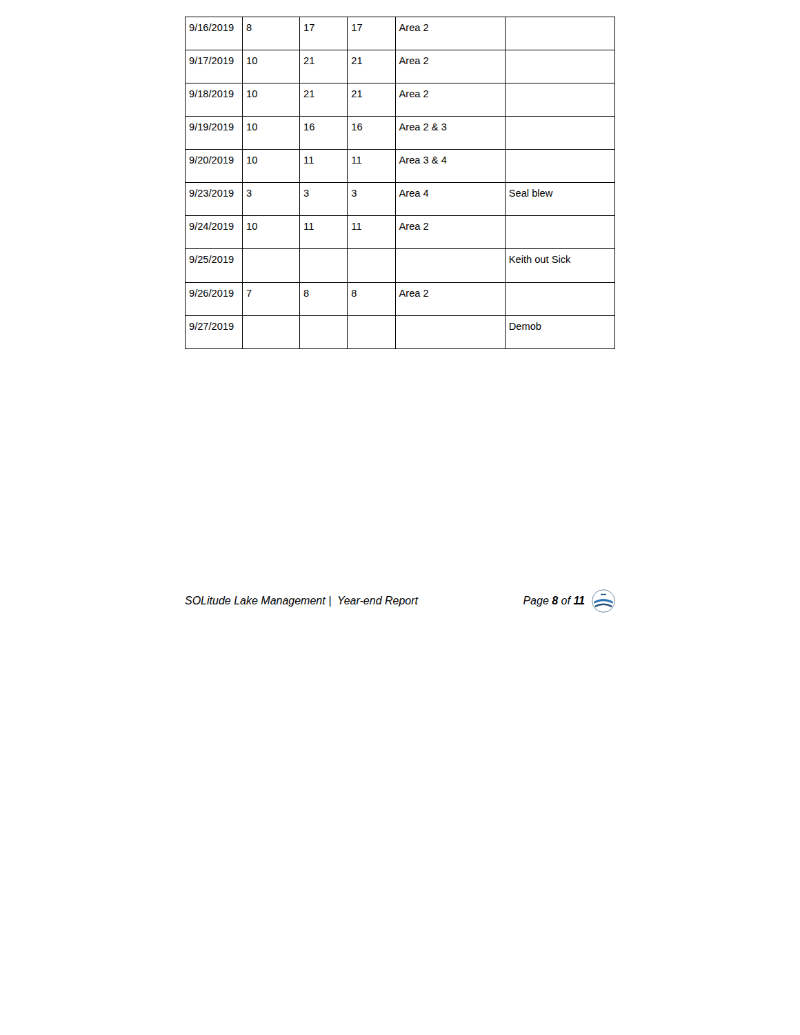| 9/16/2019 | 8 | 17 | 17 | Area 2 | |
| 9/17/2019 | 10 | 21 | 21 | Area 2 | |
| 9/18/2019 | 10 | 21 | 21 | Area 2 | |
| 9/19/2019 | 10 | 16 | 16 | Area 2 & 3 | |
| 9/20/2019 | 10 | 11 | 11 | Area 3 & 4 | |
| 9/23/2019 | 3 | 3 | 3 | Area 4 | Seal blew |
| 9/24/2019 | 10 | 11 | 11 | Area 2 | |
| 9/25/2019 | | | | | Keith out Sick |
| 9/26/2019 | 7 | 8 | 8 | Area 2 | |
| 9/27/2019 | | | | | Demob |
SOLitude Lake Management | Year-end Report
Page 8 of 11